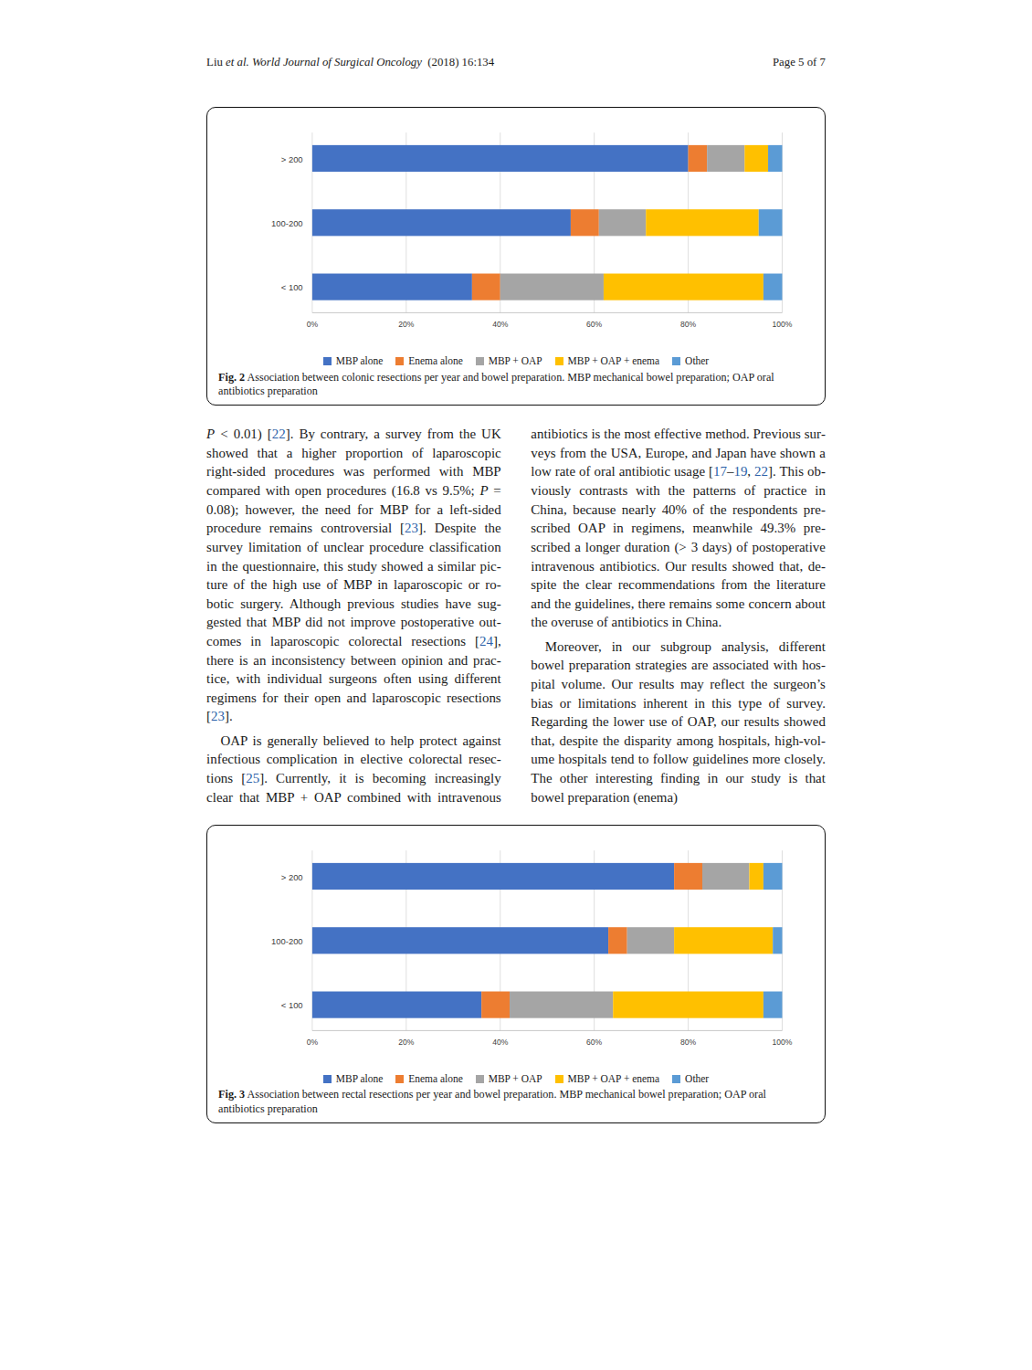Liu et al. World Journal of Surgical Oncology (2018) 16:134
Page 5 of 7
Row 1: >200 (MBP 80, Enema 4, MBP+OAP 8, MBP+OAP+enema 5, Other 3) > 200 100-200 < 100 0% 20% 40% 60% 80% 100%
MBP alone Enema alone MBP + OAP MBP + OAP + enema Other
Fig. 2 Association between colonic resections per year and bowel preparation. MBP mechanical bowel preparation; OAP oral antibiotics preparation
P < 0.01) [22]. By contrary, a survey from the UK showed that a higher proportion of laparoscopic right-sided procedures was performed with MBP compared with open procedures (16.8 vs 9.5%; P = 0.08); however, the need for MBP for a left-sided procedure remains controversial [23]. Despite the survey limitation of unclear procedure classification in the questionnaire, this study showed a similar picture of the high use of MBP in laparoscopic or robotic surgery. Although previous studies have suggested that MBP did not improve postoperative outcomes in laparoscopic colorectal resections [24], there is an inconsistency between opinion and practice, with individual surgeons often using different regimens for their open and laparoscopic resections [23].
OAP is generally believed to help protect against infectious complication in elective colorectal resections [25]. Currently, it is becoming increasingly clear that MBP + OAP combined with intravenous antibiotics is the most effective method. Previous surveys from the USA, Europe, and Japan have shown a low rate of oral antibiotic usage [17–19, 22]. This obviously contrasts with the patterns of practice in China, because nearly 40% of the respondents prescribed OAP in regimens, meanwhile 49.3% prescribed a longer duration (> 3 days) of postoperative intravenous antibiotics. Our results showed that, despite the clear recommendations from the literature and the guidelines, there remains some concern about the overuse of antibiotics in China.
Moreover, in our subgroup analysis, different bowel preparation strategies are associated with hospital volume. Our results may reflect the surgeon’s bias or limitations inherent in this type of survey. Regarding the lower use of OAP, our results showed that, despite the disparity among hospitals, high-volume hospitals tend to follow guidelines more closely. The other interesting finding in our study is that bowel preparation (enema)
> 200 100-200 < 100 0% 20% 40% 60% 80% 100%
MBP alone Enema alone MBP + OAP MBP + OAP + enema Other
Fig. 3 Association between rectal resections per year and bowel preparation. MBP mechanical bowel preparation; OAP oral antibiotics preparation